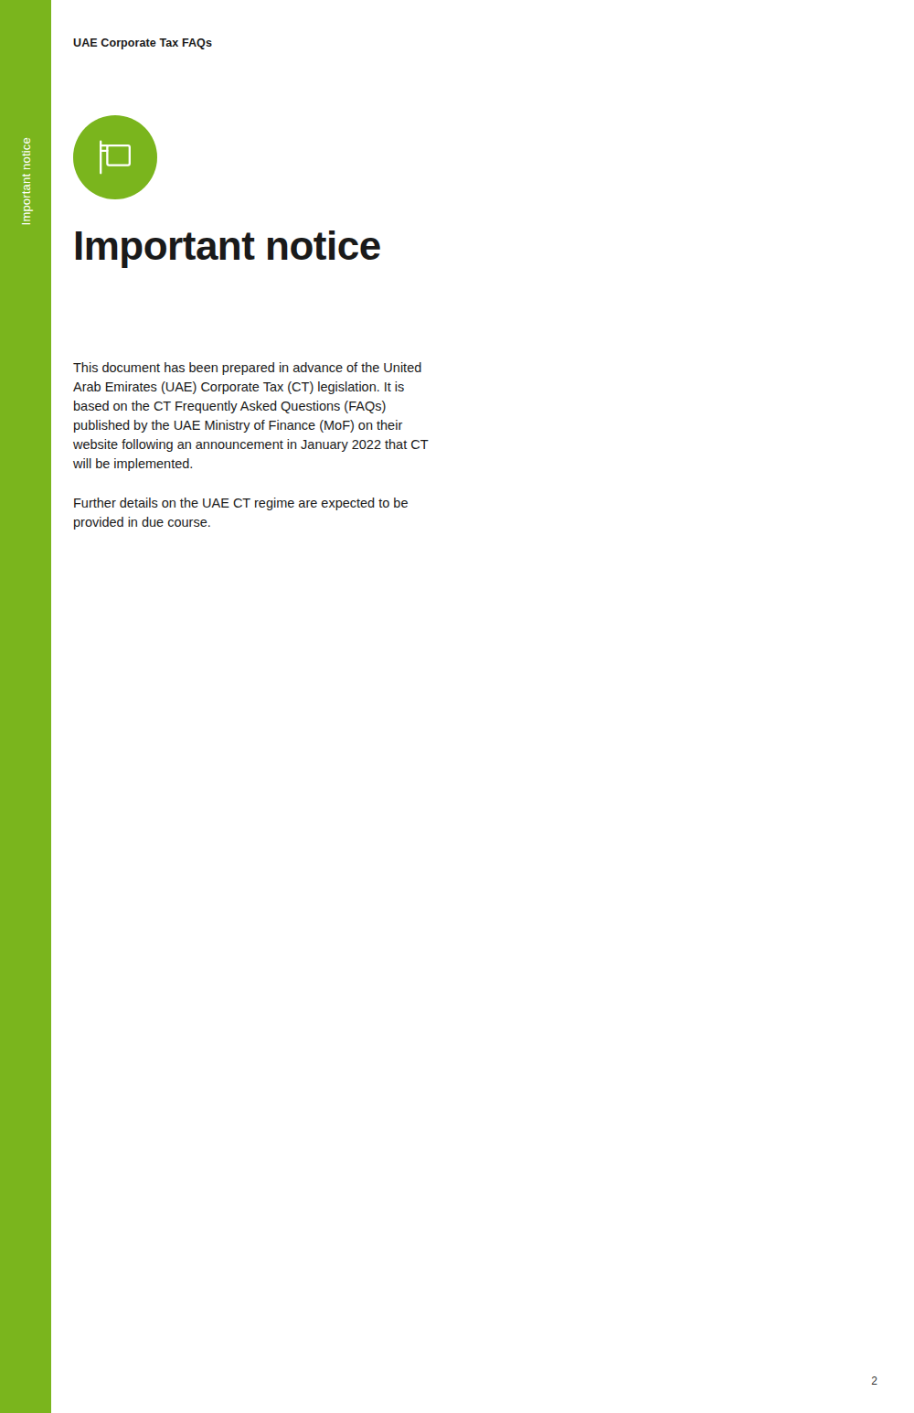Important notice
UAE Corporate Tax FAQs
Important notice
This document has been prepared in advance of the United Arab Emirates (UAE) Corporate Tax (CT) legislation. It is based on the CT Frequently Asked Questions (FAQs) published by the UAE Ministry of Finance (MoF) on their website following an announcement in January 2022 that CT will be implemented.
Further details on the UAE CT regime are expected to be provided in due course.
2